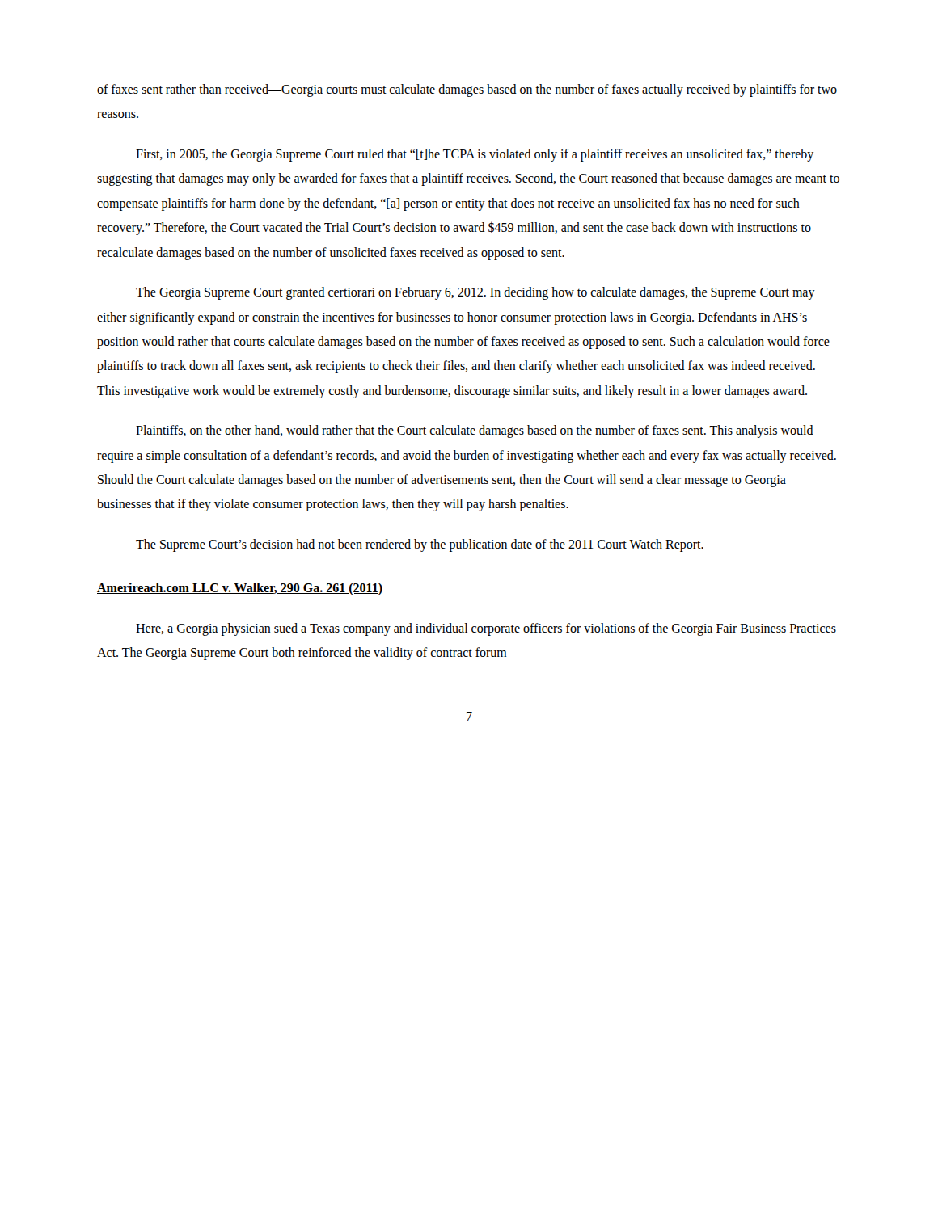of faxes sent rather than received—Georgia courts must calculate damages based on the number of faxes actually received by plaintiffs for two reasons.
First, in 2005, the Georgia Supreme Court ruled that “[t]he TCPA is violated only if a plaintiff receives an unsolicited fax,” thereby suggesting that damages may only be awarded for faxes that a plaintiff receives. Second, the Court reasoned that because damages are meant to compensate plaintiffs for harm done by the defendant, “[a] person or entity that does not receive an unsolicited fax has no need for such recovery.” Therefore, the Court vacated the Trial Court’s decision to award $459 million, and sent the case back down with instructions to recalculate damages based on the number of unsolicited faxes received as opposed to sent.
The Georgia Supreme Court granted certiorari on February 6, 2012. In deciding how to calculate damages, the Supreme Court may either significantly expand or constrain the incentives for businesses to honor consumer protection laws in Georgia. Defendants in AHS’s position would rather that courts calculate damages based on the number of faxes received as opposed to sent. Such a calculation would force plaintiffs to track down all faxes sent, ask recipients to check their files, and then clarify whether each unsolicited fax was indeed received. This investigative work would be extremely costly and burdensome, discourage similar suits, and likely result in a lower damages award.
Plaintiffs, on the other hand, would rather that the Court calculate damages based on the number of faxes sent. This analysis would require a simple consultation of a defendant’s records, and avoid the burden of investigating whether each and every fax was actually received. Should the Court calculate damages based on the number of advertisements sent, then the Court will send a clear message to Georgia businesses that if they violate consumer protection laws, then they will pay harsh penalties.
The Supreme Court’s decision had not been rendered by the publication date of the 2011 Court Watch Report.
Amerireach.com LLC v. Walker, 290 Ga. 261 (2011)
Here, a Georgia physician sued a Texas company and individual corporate officers for violations of the Georgia Fair Business Practices Act. The Georgia Supreme Court both reinforced the validity of contract forum
7